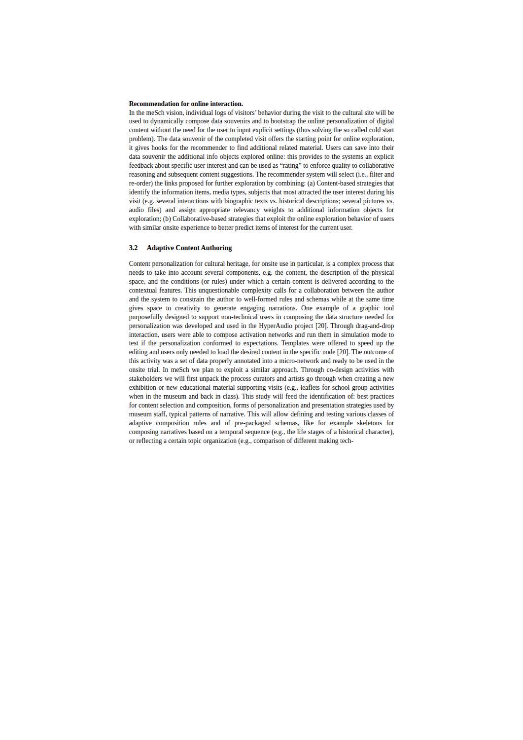Recommendation for online interaction.
In the meSch vision, individual logs of visitors’ behavior during the visit to the cultural site will be used to dynamically compose data souvenirs and to bootstrap the online personalization of digital content without the need for the user to input explicit settings (thus solving the so called cold start problem). The data souvenir of the completed visit offers the starting point for online exploration, it gives hooks for the recommender to find additional related material. Users can save into their data souvenir the additional info objects explored online: this provides to the systems an explicit feedback about specific user interest and can be used as “rating” to enforce quality to collaborative reasoning and subsequent content suggestions. The recommender system will select (i.e., filter and re-order) the links proposed for further exploration by combining: (a) Content-based strategies that identify the information items, media types, subjects that most attracted the user interest during his visit (e.g. several interactions with biographic texts vs. historical descriptions; several pictures vs. audio files) and assign appropriate relevancy weights to additional information objects for exploration; (b) Collaborative-based strategies that exploit the online exploration behavior of users with similar onsite experience to better predict items of interest for the current user.
3.2 Adaptive Content Authoring
Content personalization for cultural heritage, for onsite use in particular, is a complex process that needs to take into account several components, e.g. the content, the description of the physical space, and the conditions (or rules) under which a certain content is delivered according to the contextual features. This unquestionable complexity calls for a collaboration between the author and the system to constrain the author to well-formed rules and schemas while at the same time gives space to creativity to generate engaging narrations. One example of a graphic tool purposefully designed to support non-technical users in composing the data structure needed for personalization was developed and used in the HyperAudio project [20]. Through drag-and-drop interaction, users were able to compose activation networks and run them in simulation mode to test if the personalization conformed to expectations. Templates were offered to speed up the editing and users only needed to load the desired content in the specific node [20]. The outcome of this activity was a set of data properly annotated into a micro-network and ready to be used in the onsite trial. In meSch we plan to exploit a similar approach. Through co-design activities with stakeholders we will first unpack the process curators and artists go through when creating a new exhibition or new educational material supporting visits (e.g., leaflets for school group activities when in the museum and back in class). This study will feed the identification of: best practices for content selection and composition, forms of personalization and presentation strategies used by museum staff, typical patterns of narrative. This will allow defining and testing various classes of adaptive composition rules and of pre-packaged schemas, like for example skeletons for composing narratives based on a temporal sequence (e.g., the life stages of a historical character), or reflecting a certain topic organization (e.g., comparison of different making tech-